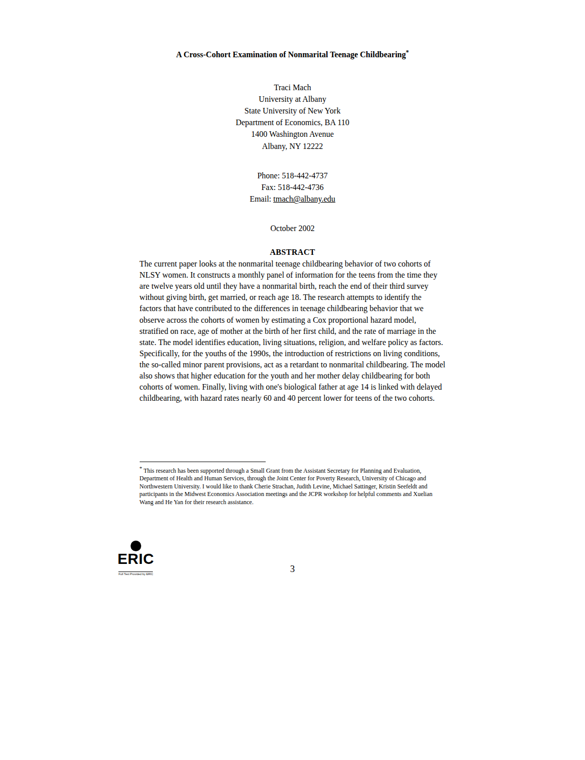A Cross-Cohort Examination of Nonmarital Teenage Childbearing*
Traci Mach
University at Albany
State University of New York
Department of Economics, BA 110
1400 Washington Avenue
Albany, NY 12222
Phone: 518-442-4737
Fax: 518-442-4736
Email: tmach@albany.edu
October 2002
ABSTRACT
The current paper looks at the nonmarital teenage childbearing behavior of two cohorts of NLSY women. It constructs a monthly panel of information for the teens from the time they are twelve years old until they have a nonmarital birth, reach the end of their third survey without giving birth, get married, or reach age 18. The research attempts to identify the factors that have contributed to the differences in teenage childbearing behavior that we observe across the cohorts of women by estimating a Cox proportional hazard model, stratified on race, age of mother at the birth of her first child, and the rate of marriage in the state. The model identifies education, living situations, religion, and welfare policy as factors. Specifically, for the youths of the 1990s, the introduction of restrictions on living conditions, the so-called minor parent provisions, act as a retardant to nonmarital childbearing. The model also shows that higher education for the youth and her mother delay childbearing for both cohorts of women. Finally, living with one's biological father at age 14 is linked with delayed childbearing, with hazard rates nearly 60 and 40 percent lower for teens of the two cohorts.
* This research has been supported through a Small Grant from the Assistant Secretary for Planning and Evaluation, Department of Health and Human Services, through the Joint Center for Poverty Research, University of Chicago and Northwestern University. I would like to thank Cherie Strachan, Judith Levine, Michael Sattinger, Kristin Seefeldt and participants in the Midwest Economics Association meetings and the JCPR workshop for helpful comments and Xuelian Wang and He Yan for their research assistance.
ERIC Full Text Provided by ERIC
3